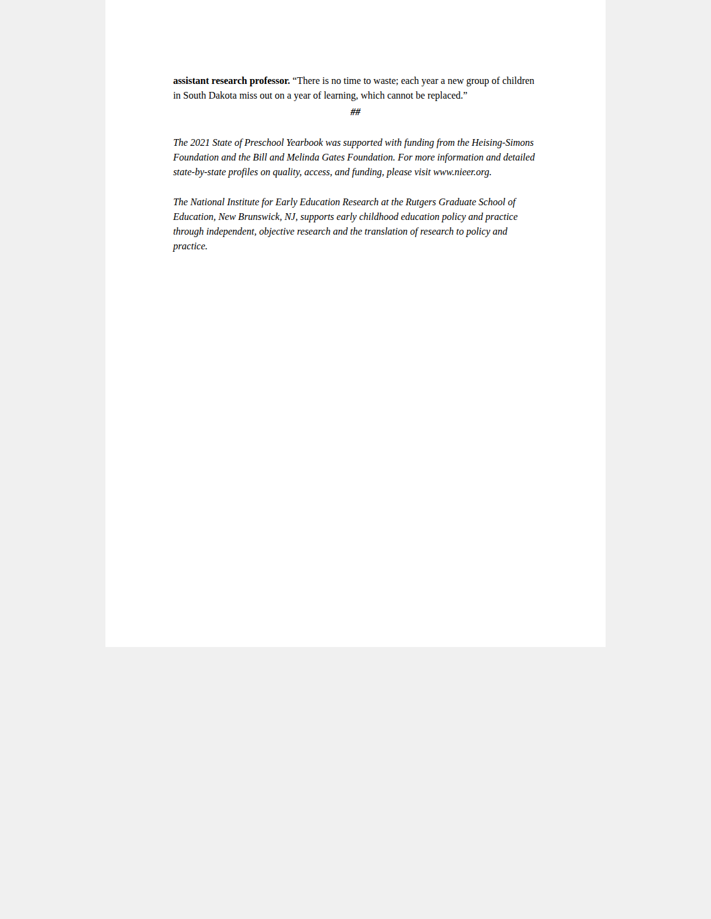assistant research professor. “There is no time to waste; each year a new group of children in South Dakota miss out on a year of learning, which cannot be replaced.”
##
The 2021 State of Preschool Yearbook was supported with funding from the Heising-Simons Foundation and the Bill and Melinda Gates Foundation. For more information and detailed state-by-state profiles on quality, access, and funding, please visit www.nieer.org.
The National Institute for Early Education Research at the Rutgers Graduate School of Education, New Brunswick, NJ, supports early childhood education policy and practice through independent, objective research and the translation of research to policy and practice.